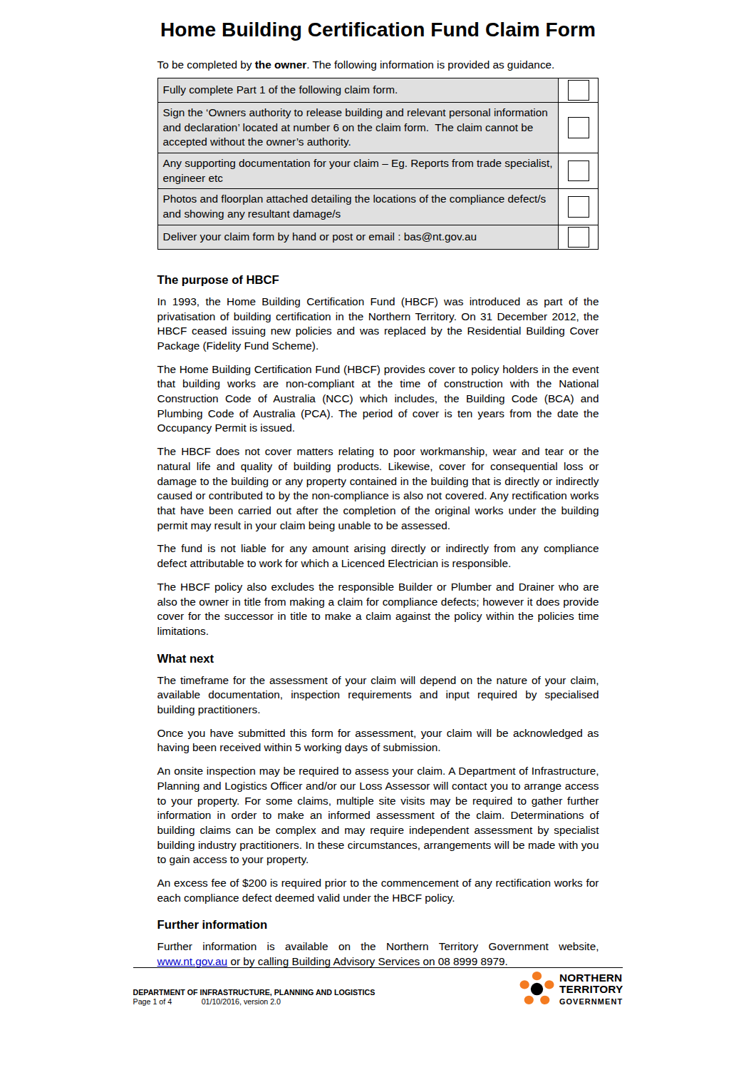Home Building Certification Fund Claim Form
To be completed by the owner. The following information is provided as guidance.
| Fully complete Part 1 of the following claim form. | |
| Sign the ‘Owners authority to release building and relevant personal information and declaration’ located at number 6 on the claim form. The claim cannot be accepted without the owner’s authority. | |
| Any supporting documentation for your claim – Eg. Reports from trade specialist, engineer etc | |
| Photos and floorplan attached detailing the locations of the compliance defect/s and showing any resultant damage/s | |
| Deliver your claim form by hand or post or email : bas@nt.gov.au | |
The purpose of HBCF
In 1993, the Home Building Certification Fund (HBCF) was introduced as part of the privatisation of building certification in the Northern Territory. On 31 December 2012, the HBCF ceased issuing new policies and was replaced by the Residential Building Cover Package (Fidelity Fund Scheme).
The Home Building Certification Fund (HBCF) provides cover to policy holders in the event that building works are non-compliant at the time of construction with the National Construction Code of Australia (NCC) which includes, the Building Code (BCA) and Plumbing Code of Australia (PCA). The period of cover is ten years from the date the Occupancy Permit is issued.
The HBCF does not cover matters relating to poor workmanship, wear and tear or the natural life and quality of building products. Likewise, cover for consequential loss or damage to the building or any property contained in the building that is directly or indirectly caused or contributed to by the non-compliance is also not covered. Any rectification works that have been carried out after the completion of the original works under the building permit may result in your claim being unable to be assessed.
The fund is not liable for any amount arising directly or indirectly from any compliance defect attributable to work for which a Licenced Electrician is responsible.
The HBCF policy also excludes the responsible Builder or Plumber and Drainer who are also the owner in title from making a claim for compliance defects; however it does provide cover for the successor in title to make a claim against the policy within the policies time limitations.
What next
The timeframe for the assessment of your claim will depend on the nature of your claim, available documentation, inspection requirements and input required by specialised building practitioners.
Once you have submitted this form for assessment, your claim will be acknowledged as having been received within 5 working days of submission.
An onsite inspection may be required to assess your claim. A Department of Infrastructure, Planning and Logistics Officer and/or our Loss Assessor will contact you to arrange access to your property. For some claims, multiple site visits may be required to gather further information in order to make an informed assessment of the claim. Determinations of building claims can be complex and may require independent assessment by specialist building industry practitioners. In these circumstances, arrangements will be made with you to gain access to your property.
An excess fee of $200 is required prior to the commencement of any rectification works for each compliance defect deemed valid under the HBCF policy.
Further information
Further information is available on the Northern Territory Government website, www.nt.gov.au or by calling Building Advisory Services on 08 8999 8979.
DEPARTMENT OF INFRASTRUCTURE, PLANNING AND LOGISTICS
Page 1 of 401/10/2016, version 2.0
NORTHERN
TERRITORY
GOVERNMENT